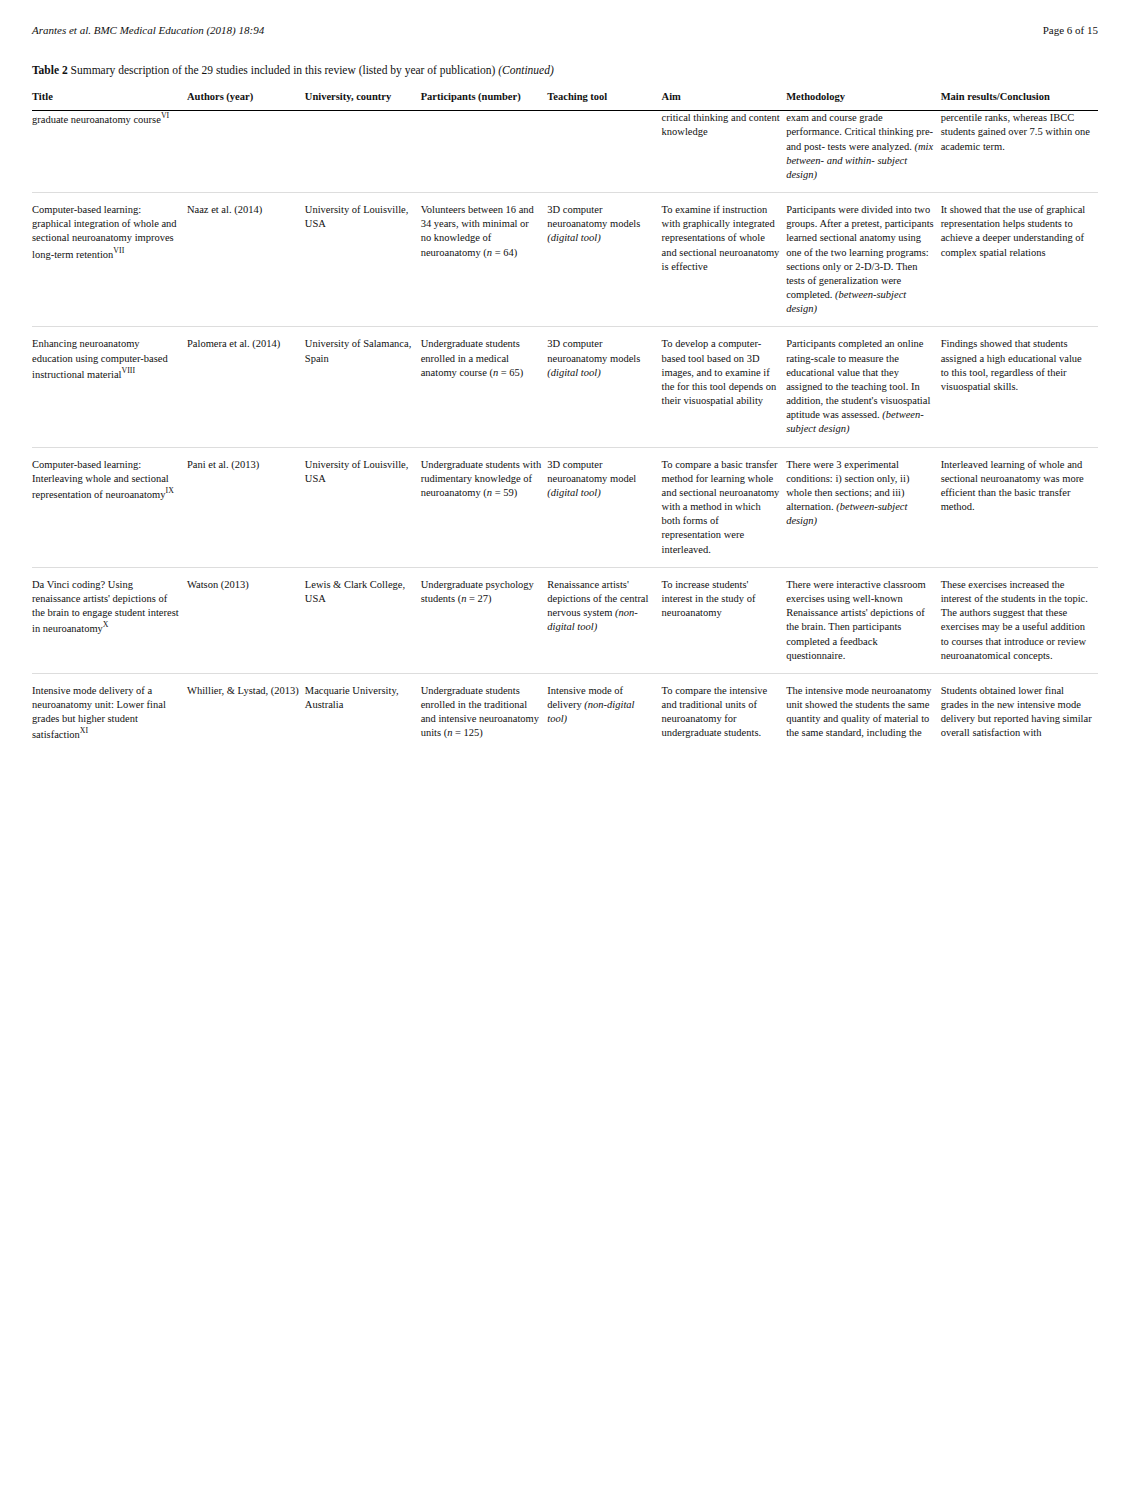Arantes et al. BMC Medical Education (2018) 18:94
Page 6 of 15
Table 2 Summary description of the 29 studies included in this review (listed by year of publication) (Continued)
| Title | Authors (year) | University, country | Participants (number) | Teaching tool | Aim | Methodology | Main results/Conclusion |
| --- | --- | --- | --- | --- | --- | --- | --- |
| graduate neuroanatomy course VI | | | | | critical thinking and content knowledge | exam and course grade performance. Critical thinking pre- and post- tests were analyzed. (mix between- and within- subject design) | percentile ranks, whereas IBCC students gained over 7.5 within one academic term. |
| Computer-based learning: graphical integration of whole and sectional neuroanatomy improves long-term retention VII | Naaz et al. (2014) | University of Louisville, USA | Volunteers between 16 and 34 years, with minimal or no knowledge of neuroanatomy ( n = 64) | 3D computer neuroanatomy models (digital tool) | To examine if instruction with graphically integrated representations of whole and sectional neuroanatomy is effective | Participants were divided into two groups. After a pretest, participants learned sectional anatomy using one of the two learning programs: sections only or 2-D/3-D. Then tests of generalization were completed. (between-subject design) | It showed that the use of graphical representation helps students to achieve a deeper understanding of complex spatial relations |
| Enhancing neuroanatomy education using computer-based instructional material VIII | Palomera et al. (2014) | University of Salamanca, Spain | Undergraduate students enrolled in a medical anatomy course ( n = 65) | 3D computer neuroanatomy models (digital tool) | To develop a computer-based tool based on 3D images, and to examine if the for this tool depends on their visuospatial ability | Participants completed an online rating-scale to measure the educational value that they assigned to the teaching tool. In addition, the student's visuospatial aptitude was assessed. (between-subject design) | Findings showed that students assigned a high educational value to this tool, regardless of their visuospatial skills. |
| Computer-based learning: Interleaving whole and sectional representation of neuroanatomy IX | Pani et al. (2013) | University of Louisville, USA | Undergraduate students with rudimentary knowledge of neuroanatomy ( n = 59) | 3D computer neuroanatomy model (digital tool) | To compare a basic transfer method for learning whole and sectional neuroanatomy with a method in which both forms of representation were interleaved. | There were 3 experimental conditions: i) section only, ii) whole then sections; and iii) alternation. (between-subject design) | Interleaved learning of whole and sectional neuroanatomy was more efficient than the basic transfer method. |
| Da Vinci coding? Using renaissance artists' depictions of the brain to engage student interest in neuroanatomy X | Watson (2013) | Lewis & Clark College, USA | Undergraduate psychology students ( n = 27) | Renaissance artists' depictions of the central nervous system (non-digital tool) | To increase students' interest in the study of neuroanatomy | There were interactive classroom exercises using well-known Renaissance artists' depictions of the brain. Then participants completed a feedback questionnaire. | These exercises increased the interest of the students in the topic. The authors suggest that these exercises may be a useful addition to courses that introduce or review neuroanatomical concepts. |
| Intensive mode delivery of a neuroanatomy unit: Lower final grades but higher student satisfaction XI | Whillier, & Lystad, (2013) | Macquarie University, Australia | Undergraduate students enrolled in the traditional and intensive neuroanatomy units ( n = 125) | Intensive mode of delivery (non-digital tool) | To compare the intensive and traditional units of neuroanatomy for undergraduate students. | The intensive mode neuroanatomy unit showed the students the same quantity and quality of material to the same standard, including the | Students obtained lower final grades in the new intensive mode delivery but reported having similar overall satisfaction with |